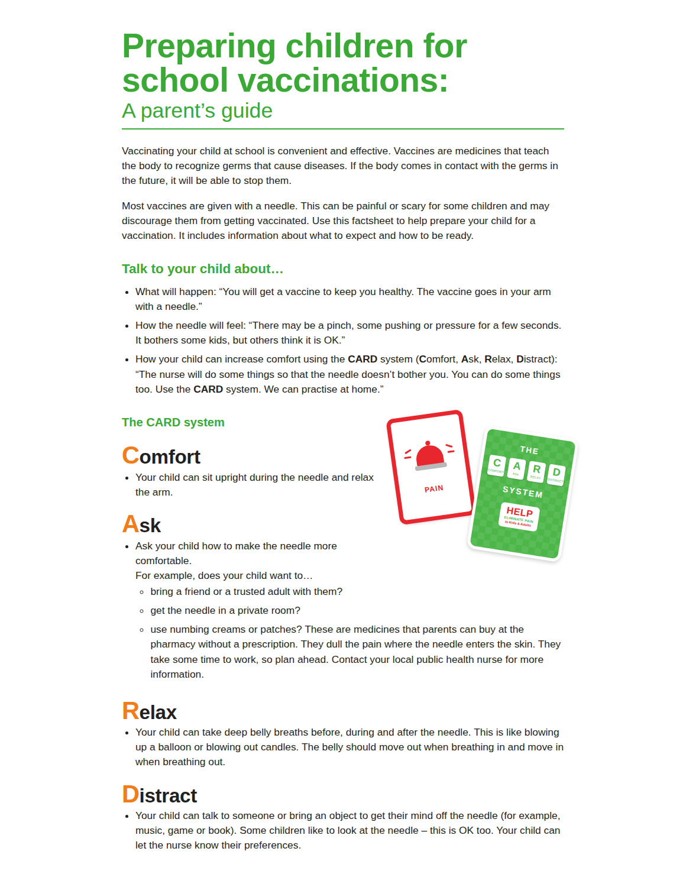Preparing children for
school vaccinations:
A parent’s guide
Vaccinating your child at school is convenient and effective. Vaccines are medicines that teach the body to recognize germs that cause diseases. If the body comes in contact with the germs in the future, it will be able to stop them.
Most vaccines are given with a needle. This can be painful or scary for some children and may discourage them from getting vaccinated. Use this factsheet to help prepare your child for a vaccination. It includes information about what to expect and how to be ready.
Talk to your child about…
What will happen: “You will get a vaccine to keep you healthy. The vaccine goes in your arm with a needle.”
How the needle will feel: “There may be a pinch, some pushing or pressure for a few seconds. It bothers some kids, but others think it is OK.”
How your child can increase comfort using the CARD system (Comfort, Ask, Relax, Distract): “The nurse will do some things so that the needle doesn’t bother you. You can do some things too. Use the CARD system. We can practise at home.”
PAIN
THE
CCOMFORT
AASK
RRELAX
DDISTRACT
SYSTEM
HELP ELIMINATE PAIN in Kids & Adults
The CARD system
Comfort
Your child can sit upright during the needle and relax the arm.
Ask
Ask your child how to make the needle more comfortable.
For example, does your child want to…
bring a friend or a trusted adult with them?
get the needle in a private room?
use numbing creams or patches? These are medicines that parents can buy at the pharmacy without a prescription. They dull the pain where the needle enters the skin. They take some time to work, so plan ahead. Contact your local public health nurse for more information.
Relax
Your child can take deep belly breaths before, during and after the needle. This is like blowing up a balloon or blowing out candles. The belly should move out when breathing in and move in when breathing out.
Distract
Your child can talk to someone or bring an object to get their mind off the needle (for example, music, game or book). Some children like to look at the needle – this is OK too. Your child can let the nurse know their preferences.